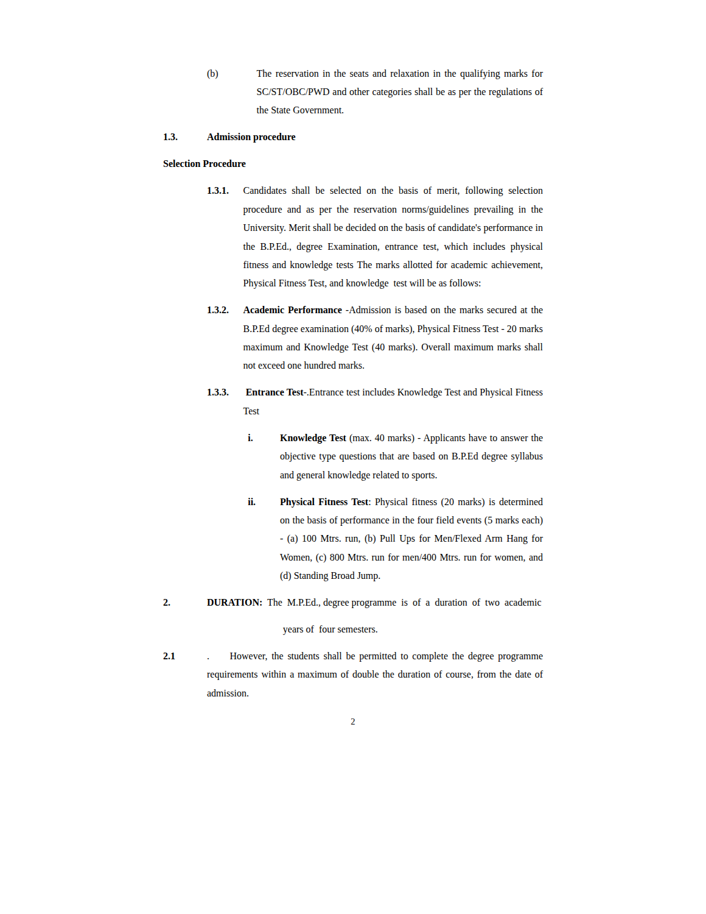(b) The reservation in the seats and relaxation in the qualifying marks for SC/ST/OBC/PWD and other categories shall be as per the regulations of the State Government.
1.3. Admission procedure
Selection Procedure
1.3.1. Candidates shall be selected on the basis of merit, following selection procedure and as per the reservation norms/guidelines prevailing in the University. Merit shall be decided on the basis of candidate's performance in the B.P.Ed., degree Examination, entrance test, which includes physical fitness and knowledge tests The marks allotted for academic achievement, Physical Fitness Test, and knowledge test will be as follows:
1.3.2. Academic Performance -Admission is based on the marks secured at the B.P.Ed degree examination (40% of marks), Physical Fitness Test - 20 marks maximum and Knowledge Test (40 marks). Overall maximum marks shall not exceed one hundred marks.
1.3.3. Entrance Test-.Entrance test includes Knowledge Test and Physical Fitness Test
i. Knowledge Test (max. 40 marks) - Applicants have to answer the objective type questions that are based on B.P.Ed degree syllabus and general knowledge related to sports.
ii. Physical Fitness Test: Physical fitness (20 marks) is determined on the basis of performance in the four field events (5 marks each) - (a) 100 Mtrs. run, (b) Pull Ups for Men/Flexed Arm Hang for Women, (c) 800 Mtrs. run for men/400 Mtrs. run for women, and (d) Standing Broad Jump.
2. DURATION: The M.P.Ed., degree programme is of a duration of two academic
years of four semesters.
2.1. However, the students shall be permitted to complete the degree programme requirements within a maximum of double the duration of course, from the date of admission.
2